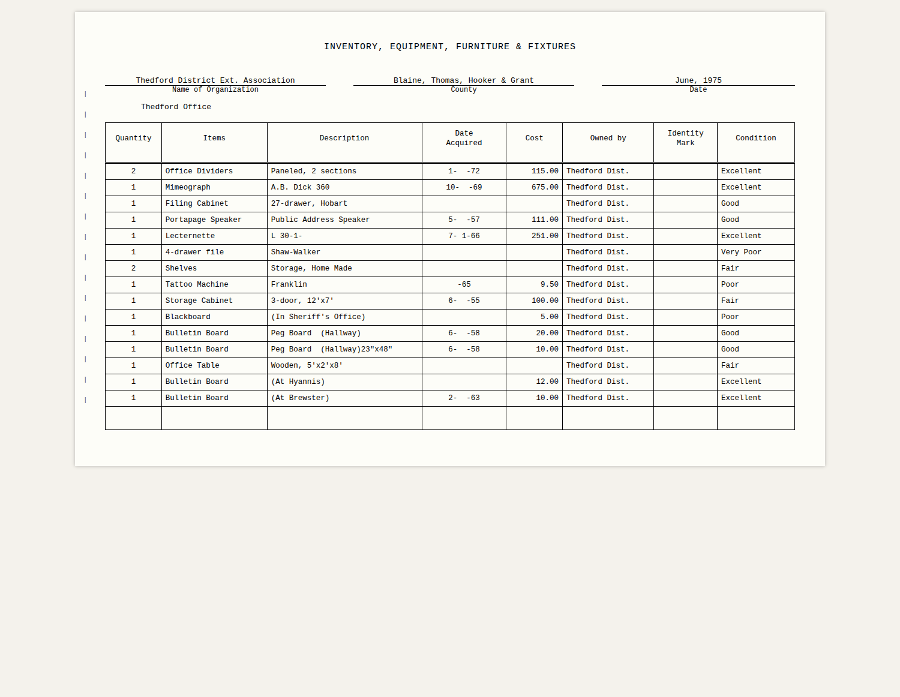|
|
|
|
|
|
|
|
|
|
|
|
|
|
|
|
INVENTORY, EQUIPMENT, FURNITURE & FIXTURES
| Thedford District Ext. Association | | Blaine, Thomas, Hooker & Grant | | June, 1975 |
| Name of Organization | | County | | Date |
Thedford Office
| Quantity | Items | Description | Date Acquired | Cost | Owned by | Identity Mark | Condition |
| --- | --- | --- | --- | --- | --- | --- | --- |
| 2 | Office Dividers | Paneled, 2 sections | 1- -72 | 115.00 | Thedford Dist. | | Excellent |
| 1 | Mimeograph | A.B. Dick 360 | 10- -69 | 675.00 | Thedford Dist. | | Excellent |
| 1 | Filing Cabinet | 27-drawer, Hobart | | | Thedford Dist. | | Good |
| 1 | Portapage Speaker | Public Address Speaker | 5- -57 | 111.00 | Thedford Dist. | | Good |
| 1 | Lecternette | L 30-1- | 7- 1-66 | 251.00 | Thedford Dist. | | Excellent |
| 1 | 4-drawer file | Shaw-Walker | | | Thedford Dist. | | Very Poor |
| 2 | Shelves | Storage, Home Made | | | Thedford Dist. | | Fair |
| 1 | Tattoo Machine | Franklin | -65 | 9.50 | Thedford Dist. | | Poor |
| 1 | Storage Cabinet | 3-door, 12'x7' | 6- -55 | 100.00 | Thedford Dist. | | Fair |
| 1 | Blackboard | (In Sheriff's Office) | | 5.00 | Thedford Dist. | | Poor |
| 1 | Bulletin Board | Peg Board (Hallway) | 6- -58 | 20.00 | Thedford Dist. | | Good |
| 1 | Bulletin Board | Peg Board (Hallway)23"x48" | 6- -58 | 10.00 | Thedford Dist. | | Good |
| 1 | Office Table | Wooden, 5'x2'x8' | | | Thedford Dist. | | Fair |
| 1 | Bulletin Board | (At Hyannis) | | 12.00 | Thedford Dist. | | Excellent |
| 1 | Bulletin Board | (At Brewster) | 2- -63 | 10.00 | Thedford Dist. | | Excellent |